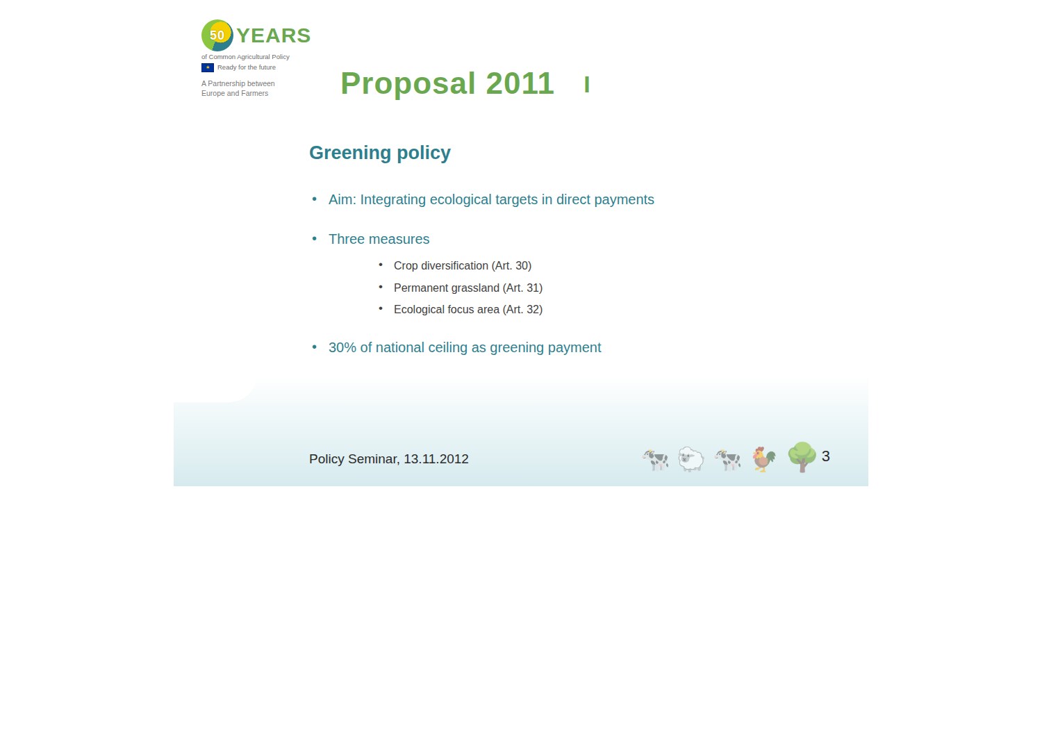YEARS
of Common Agricultural Policy
Ready for the future
A Partnership between
Europe and Farmers
Proposal 2011 I
Greening policy
Aim: Integrating ecological targets in direct payments
Three measures
Crop diversification (Art. 30)
Permanent grassland (Art. 31)
Ecological focus area (Art. 32)
30% of national ceiling as greening payment
Policy Seminar, 13.11.2012
3
🐄 🐑 🐄 🐓 🌳